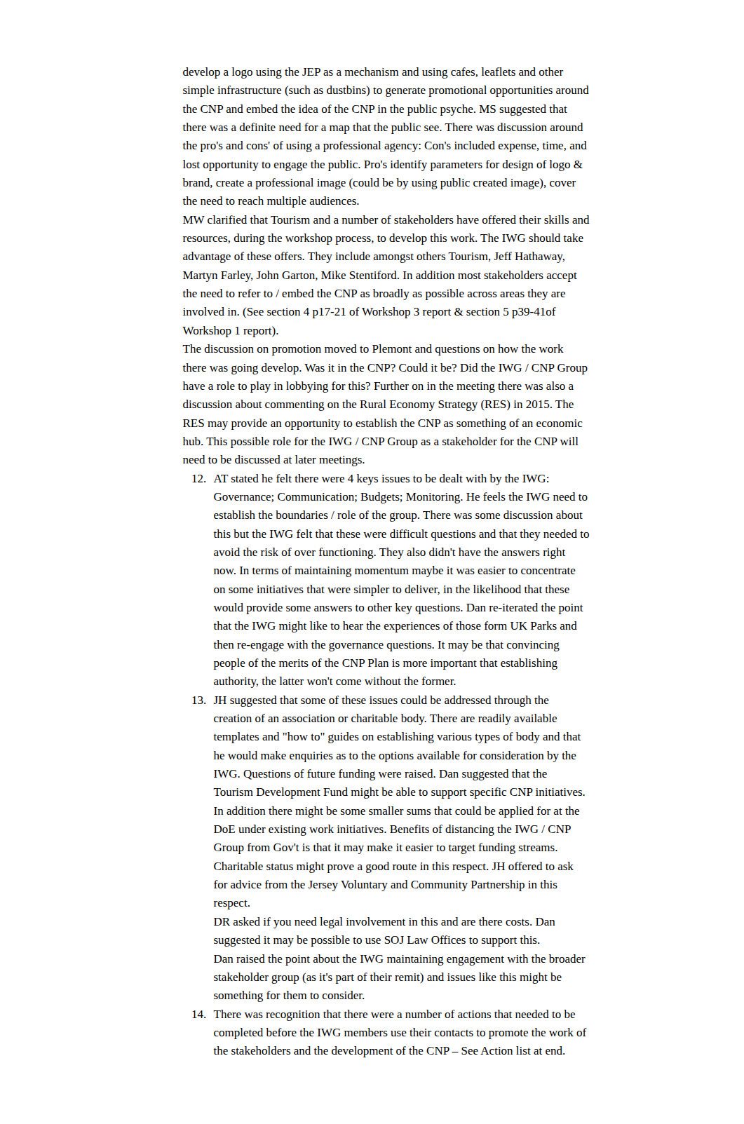develop a logo using the JEP as a mechanism and using cafes, leaflets and other simple infrastructure (such as dustbins) to generate promotional opportunities around the CNP and embed the idea of the CNP in the public psyche. MS suggested that there was a definite need for a map that the public see. There was discussion around the pro's and cons' of using a professional agency: Con's included expense, time, and lost opportunity to engage the public. Pro's identify parameters for design of logo & brand, create a professional image (could be by using public created image), cover the need to reach multiple audiences.
MW clarified that Tourism and a number of stakeholders have offered their skills and resources, during the workshop process, to develop this work. The IWG should take advantage of these offers. They include amongst others Tourism, Jeff Hathaway, Martyn Farley, John Garton, Mike Stentiford. In addition most stakeholders accept the need to refer to / embed the CNP as broadly as possible across areas they are involved in. (See section 4 p17-21 of Workshop 3 report & section 5 p39-41of Workshop 1 report).
The discussion on promotion moved to Plemont and questions on how the work there was going develop. Was it in the CNP? Could it be? Did the IWG / CNP Group have a role to play in lobbying for this? Further on in the meeting there was also a discussion about commenting on the Rural Economy Strategy (RES) in 2015. The RES may provide an opportunity to establish the CNP as something of an economic hub. This possible role for the IWG / CNP Group as a stakeholder for the CNP will need to be discussed at later meetings.
AT stated he felt there were 4 keys issues to be dealt with by the IWG: Governance; Communication; Budgets; Monitoring. He feels the IWG need to establish the boundaries / role of the group. There was some discussion about this but the IWG felt that these were difficult questions and that they needed to avoid the risk of over functioning. They also didn't have the answers right now. In terms of maintaining momentum maybe it was easier to concentrate on some initiatives that were simpler to deliver, in the likelihood that these would provide some answers to other key questions. Dan re-iterated the point that the IWG might like to hear the experiences of those form UK Parks and then re-engage with the governance questions. It may be that convincing people of the merits of the CNP Plan is more important that establishing authority, the latter won't come without the former.
JH suggested that some of these issues could be addressed through the creation of an association or charitable body. There are readily available templates and "how to" guides on establishing various types of body and that he would make enquiries as to the options available for consideration by the IWG. Questions of future funding were raised. Dan suggested that the Tourism Development Fund might be able to support specific CNP initiatives. In addition there might be some smaller sums that could be applied for at the DoE under existing work initiatives. Benefits of distancing the IWG / CNP Group from Gov't is that it may make it easier to target funding streams. Charitable status might prove a good route in this respect. JH offered to ask for advice from the Jersey Voluntary and Community Partnership in this respect.
DR asked if you need legal involvement in this and are there costs. Dan suggested it may be possible to use SOJ Law Offices to support this.
Dan raised the point about the IWG maintaining engagement with the broader stakeholder group (as it's part of their remit) and issues like this might be something for them to consider.
There was recognition that there were a number of actions that needed to be completed before the IWG members use their contacts to promote the work of the stakeholders and the development of the CNP – See Action list at end.